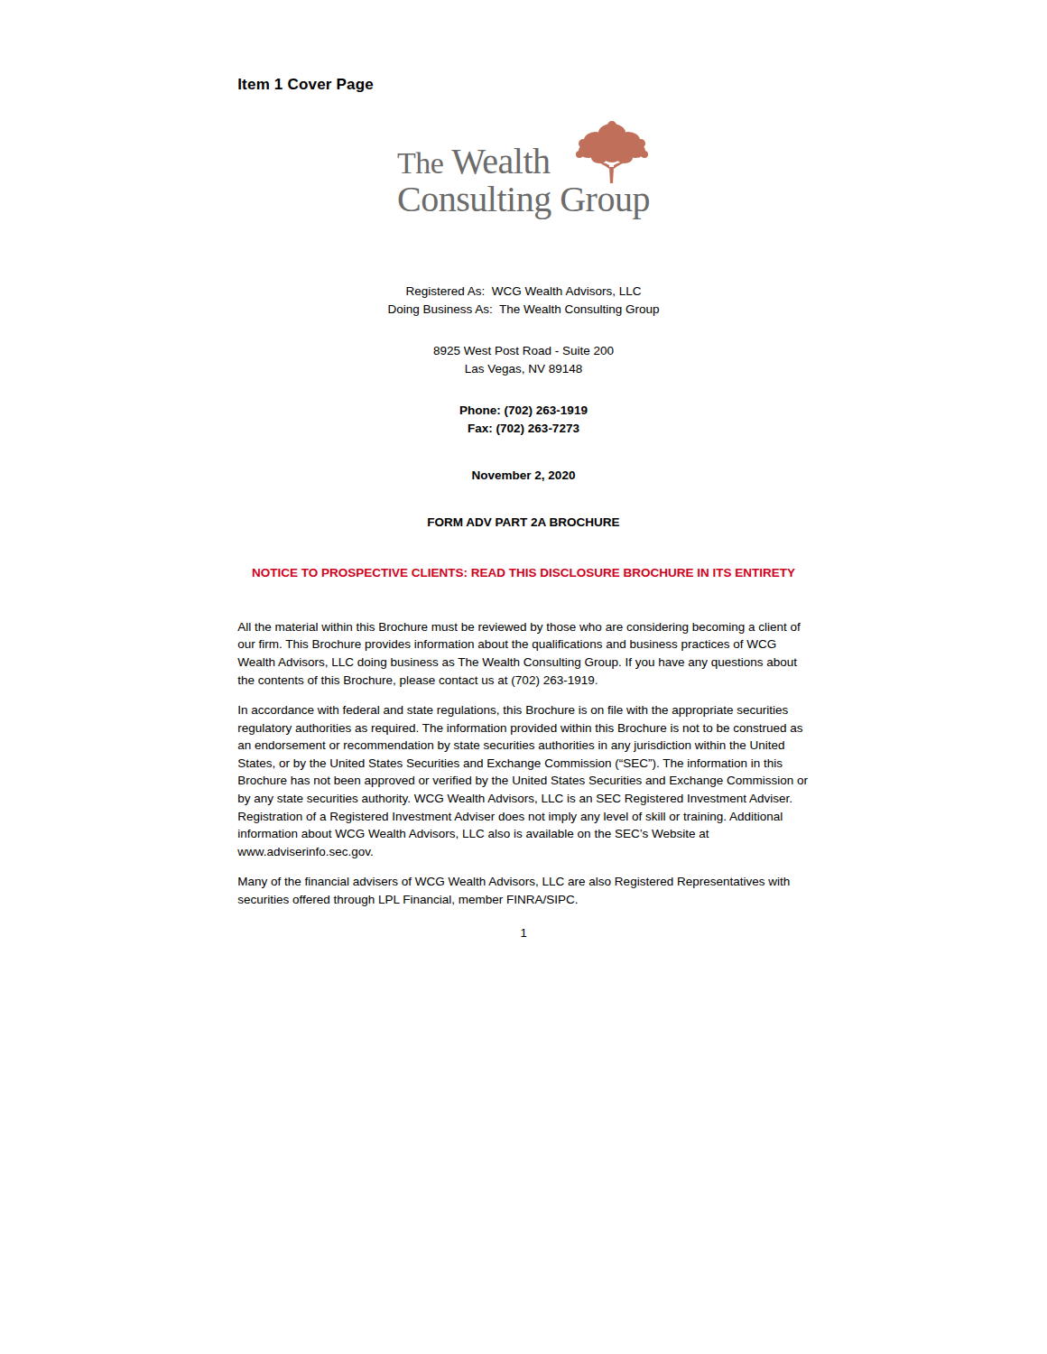Item 1 Cover Page
The Wealth
Consulting Group
Registered As: WCG Wealth Advisors, LLC
Doing Business As: The Wealth Consulting Group
8925 West Post Road - Suite 200
Las Vegas, NV 89148
Phone: (702) 263-1919
Fax: (702) 263-7273
November 2, 2020
FORM ADV PART 2A BROCHURE
NOTICE TO PROSPECTIVE CLIENTS: READ THIS DISCLOSURE BROCHURE IN ITS ENTIRETY
All the material within this Brochure must be reviewed by those who are considering becoming a client of our firm. This Brochure provides information about the qualifications and business practices of WCG Wealth Advisors, LLC doing business as The Wealth Consulting Group. If you have any questions about the contents of this Brochure, please contact us at (702) 263-1919.
In accordance with federal and state regulations, this Brochure is on file with the appropriate securities regulatory authorities as required. The information provided within this Brochure is not to be construed as an endorsement or recommendation by state securities authorities in any jurisdiction within the United States, or by the United States Securities and Exchange Commission (“SEC”). The information in this Brochure has not been approved or verified by the United States Securities and Exchange Commission or by any state securities authority. WCG Wealth Advisors, LLC is an SEC Registered Investment Adviser. Registration of a Registered Investment Adviser does not imply any level of skill or training. Additional information about WCG Wealth Advisors, LLC also is available on the SEC’s Website at www.adviserinfo.sec.gov.
Many of the financial advisers of WCG Wealth Advisors, LLC are also Registered Representatives with securities offered through LPL Financial, member FINRA/SIPC.
1